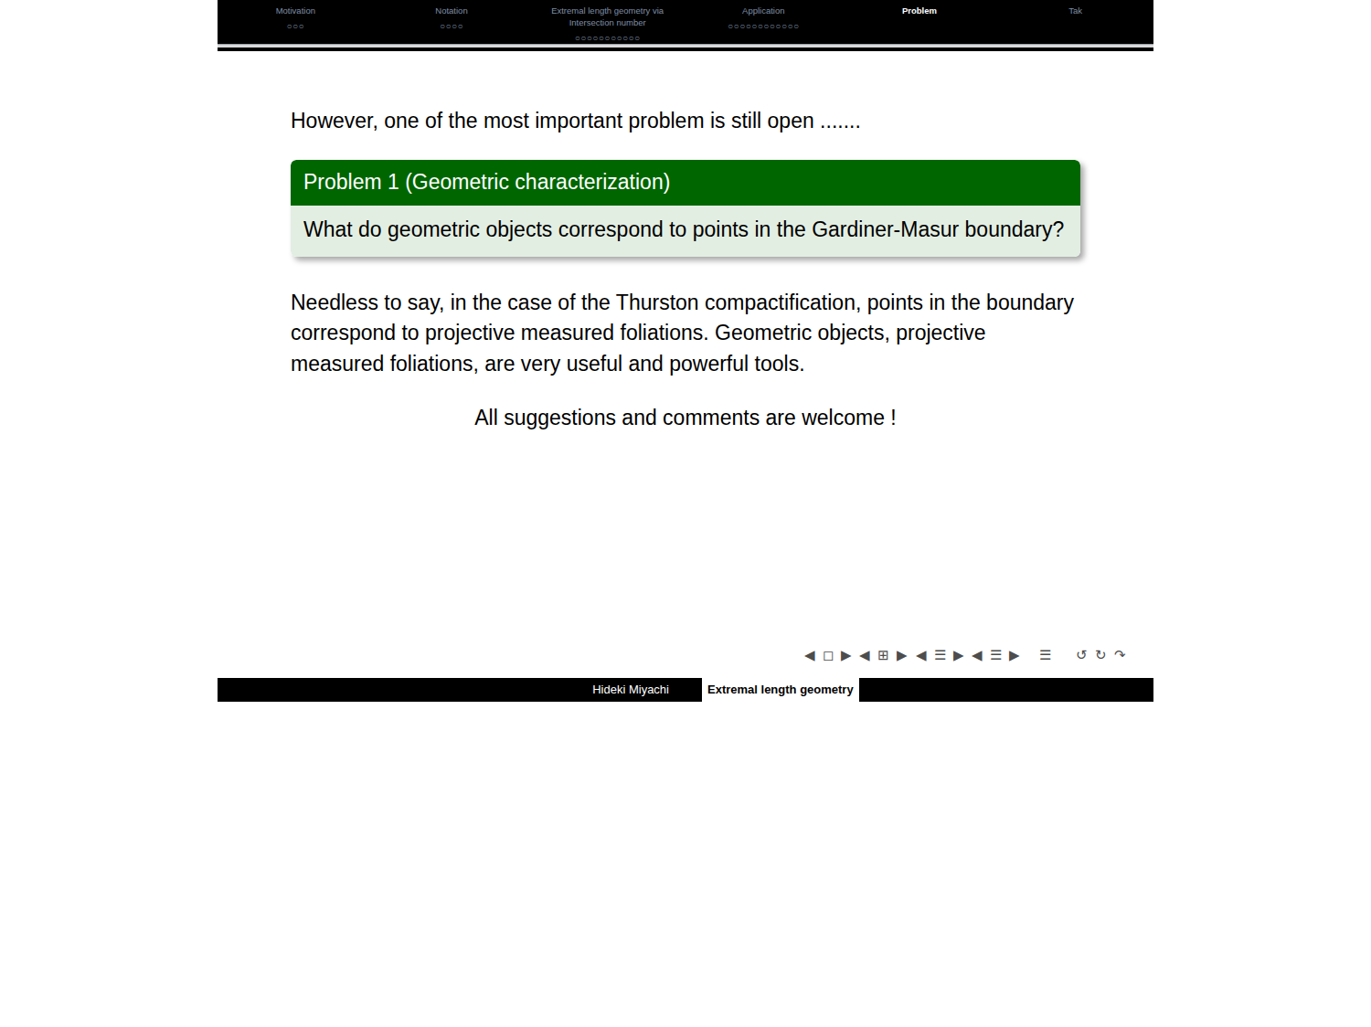| Motivation ○○○ | Notation ○○○○ | Extremal length geometry via Intersection number ○○○○○○○○○○○ | Application ○○○○○○○○○○○○ | Problem | Tak |
However, one of the most important problem is still open .......
Problem 1 (Geometric characterization)
What do geometric objects correspond to points in the Gardiner-Masur boundary?
Needless to say, in the case of the Thurston compactification, points in the boundary correspond to projective measured foliations. Geometric objects, projective measured foliations, are very useful and powerful tools.
All suggestions and comments are welcome !
◀ ◻ ▶ ◀ ⊞ ▶ ◀ ☰ ▶ ◀ ☰ ▶ ☰ ↺ ↻ ↷
Hideki Miyachi
Extremal length geometry